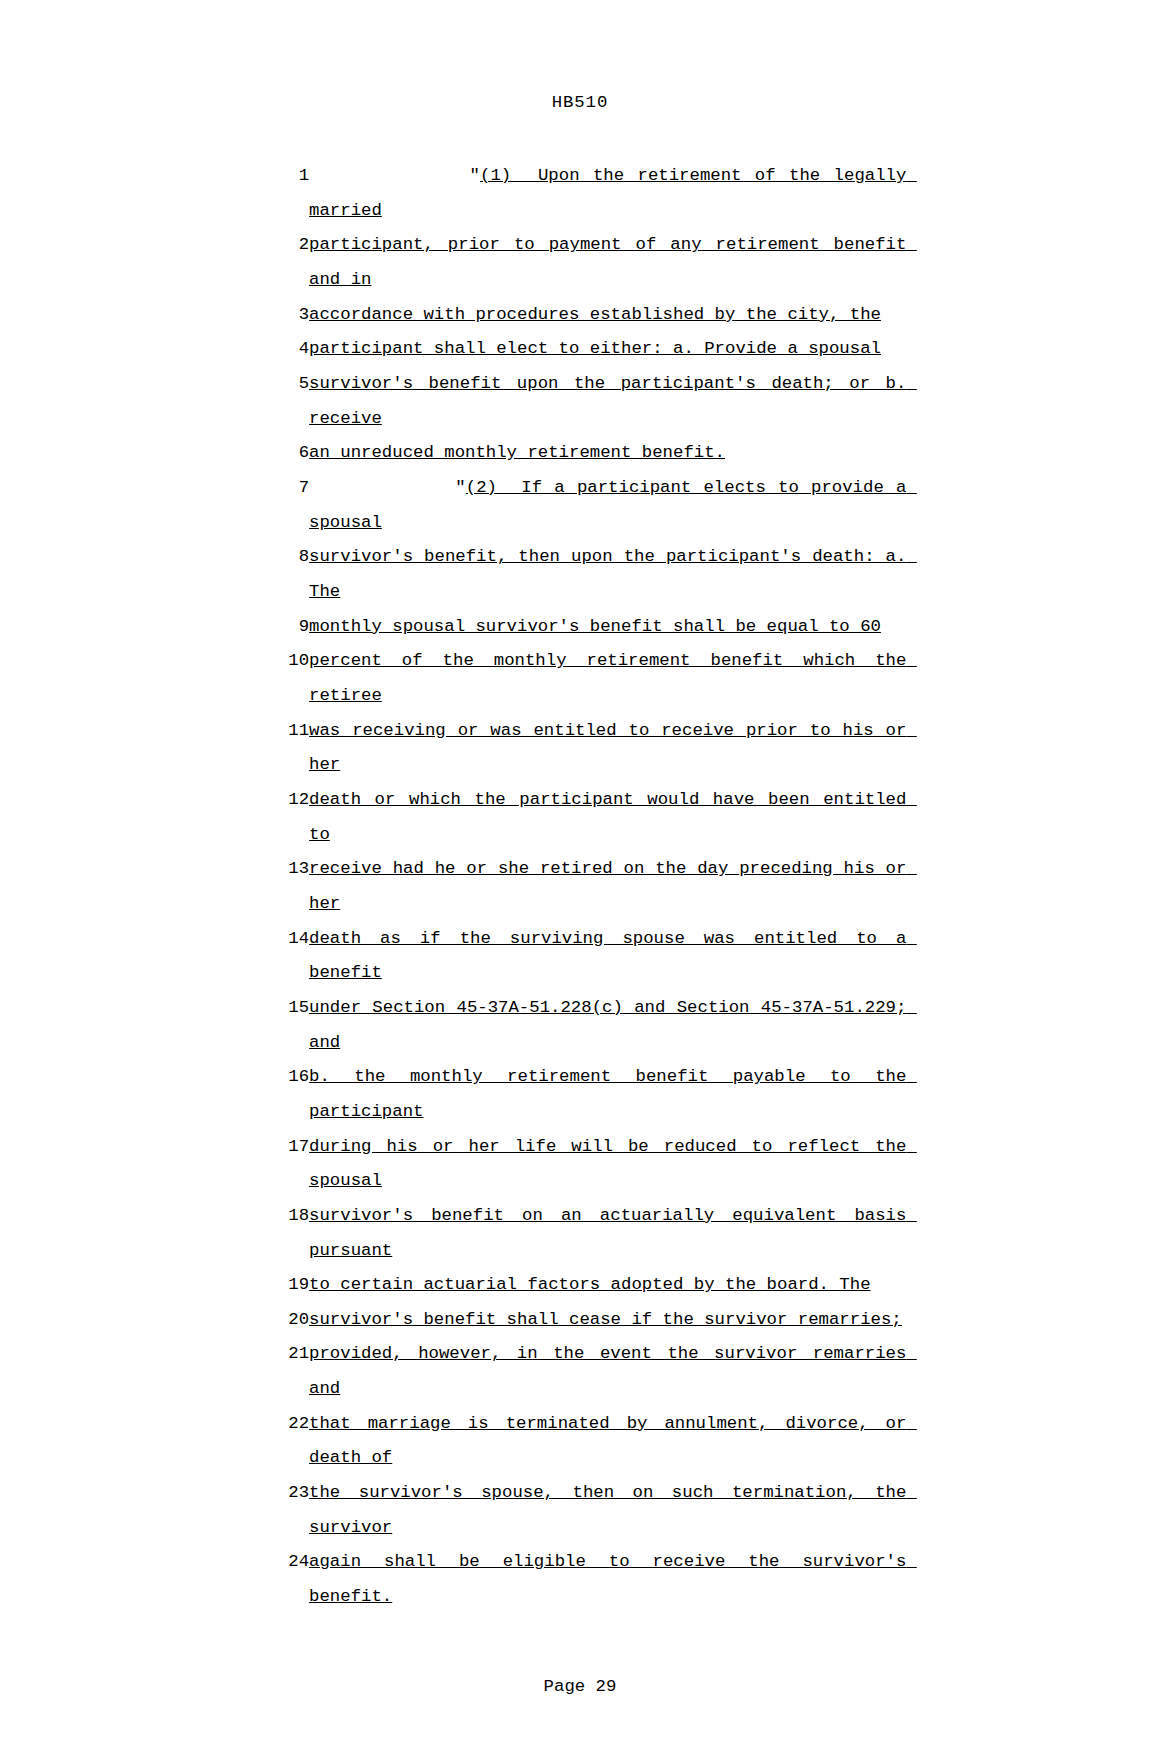HB510
| 1 | " (1) Upon the retirement of the legally married |
| 2 | participant, prior to payment of any retirement benefit and in |
| 3 | accordance with procedures established by the city, the |
| 4 | participant shall elect to either: a. Provide a spousal |
| 5 | survivor's benefit upon the participant's death; or b. receive |
| 6 | an unreduced monthly retirement benefit. |
| 7 | " (2) If a participant elects to provide a spousal |
| 8 | survivor's benefit, then upon the participant's death: a. The |
| 9 | monthly spousal survivor's benefit shall be equal to 60 |
| 10 | percent of the monthly retirement benefit which the retiree |
| 11 | was receiving or was entitled to receive prior to his or her |
| 12 | death or which the participant would have been entitled to |
| 13 | receive had he or she retired on the day preceding his or her |
| 14 | death as if the surviving spouse was entitled to a benefit |
| 15 | under Section 45-37A-51.228(c) and Section 45-37A-51.229; and |
| 16 | b. the monthly retirement benefit payable to the participant |
| 17 | during his or her life will be reduced to reflect the spousal |
| 18 | survivor's benefit on an actuarially equivalent basis pursuant |
| 19 | to certain actuarial factors adopted by the board. The |
| 20 | survivor's benefit shall cease if the survivor remarries; |
| 21 | provided, however, in the event the survivor remarries and |
| 22 | that marriage is terminated by annulment, divorce, or death of |
| 23 | the survivor's spouse, then on such termination, the survivor |
| 24 | again shall be eligible to receive the survivor's benefit. |
Page 29